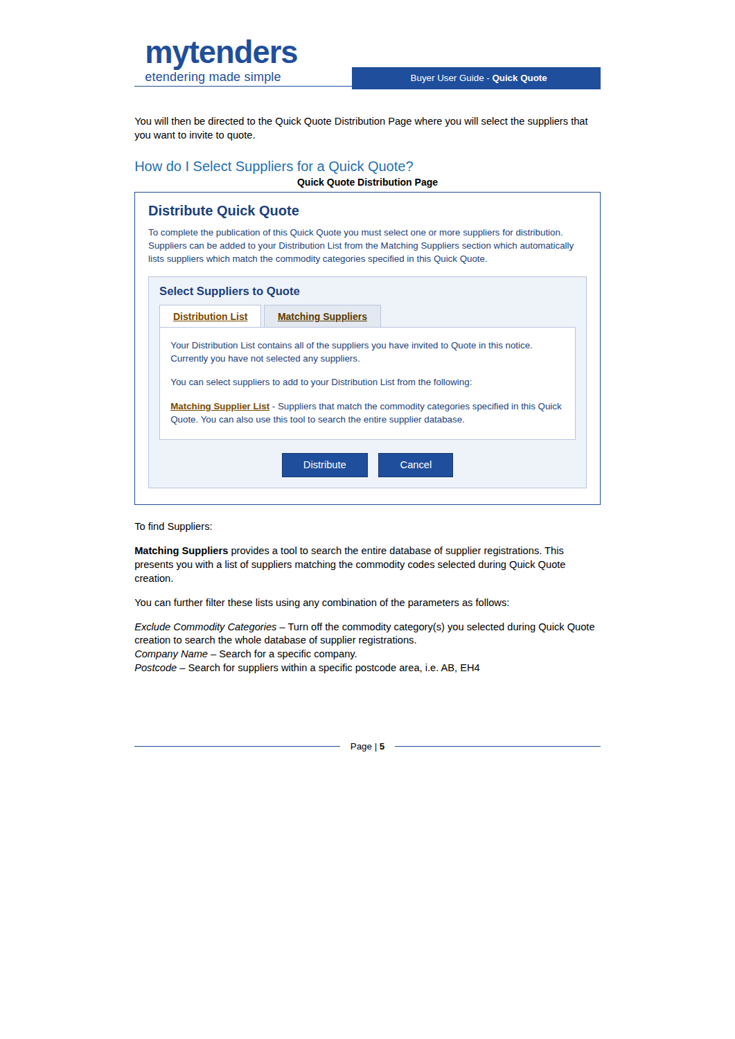my tenders
etendering made simple
Buyer User Guide - Quick Quote
You will then be directed to the Quick Quote Distribution Page where you will select the suppliers that you want to invite to quote.
How do I Select Suppliers for a Quick Quote?
Quick Quote Distribution Page
Distribute Quick Quote
To complete the publication of this Quick Quote you must select one or more suppliers for distribution. Suppliers can be added to your Distribution List from the Matching Suppliers section which automatically lists suppliers which match the commodity categories specified in this Quick Quote.
Select Suppliers to Quote
Distribution List
Matching Suppliers
Your Distribution List contains all of the suppliers you have invited to Quote in this notice. Currently you have not selected any suppliers.
You can select suppliers to add to your Distribution List from the following:
Matching Supplier List - Suppliers that match the commodity categories specified in this Quick Quote. You can also use this tool to search the entire supplier database.
Distribute Cancel
To find Suppliers:
Matching Suppliers provides a tool to search the entire database of supplier registrations. This presents you with a list of suppliers matching the commodity codes selected during Quick Quote creation.
You can further filter these lists using any combination of the parameters as follows:
Exclude Commodity Categories – Turn off the commodity category(s) you selected during Quick Quote creation to search the whole database of supplier registrations.
Company Name – Search for a specific company.
Postcode – Search for suppliers within a specific postcode area, i.e. AB, EH4
Page | 5